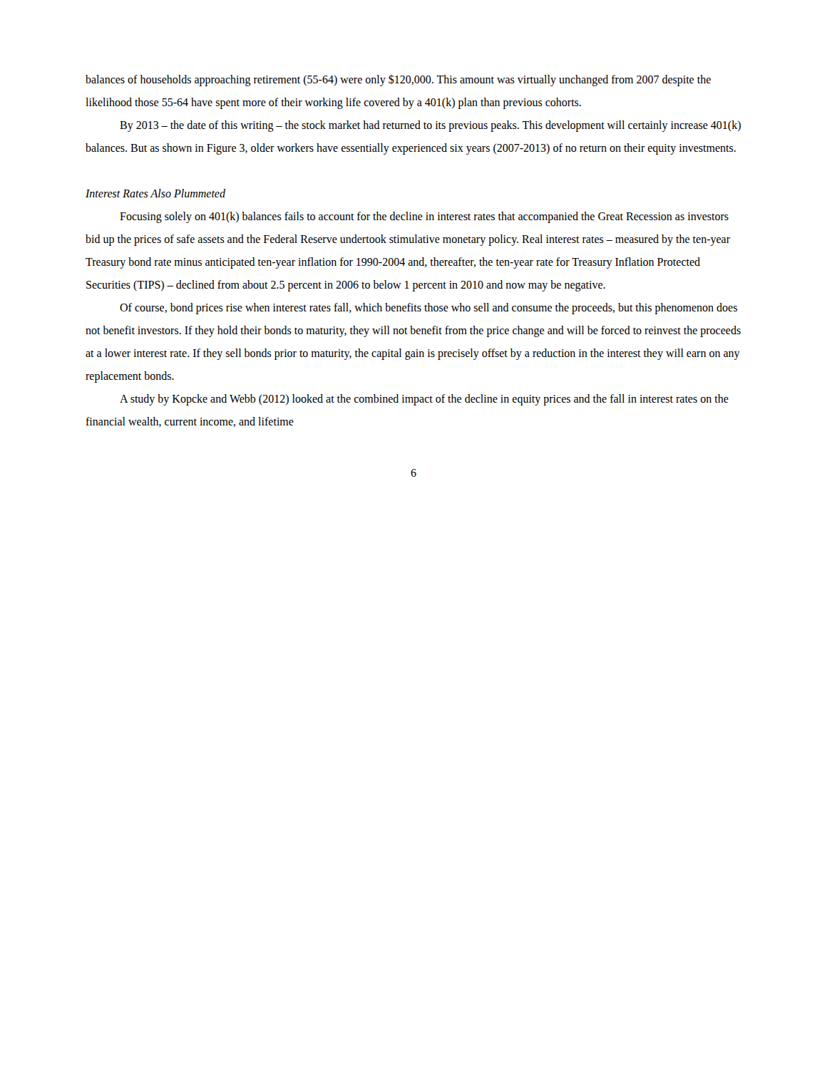balances of households approaching retirement (55-64) were only $120,000. This amount was virtually unchanged from 2007 despite the likelihood those 55-64 have spent more of their working life covered by a 401(k) plan than previous cohorts.
By 2013 – the date of this writing – the stock market had returned to its previous peaks. This development will certainly increase 401(k) balances. But as shown in Figure 3, older workers have essentially experienced six years (2007-2013) of no return on their equity investments.
Interest Rates Also Plummeted
Focusing solely on 401(k) balances fails to account for the decline in interest rates that accompanied the Great Recession as investors bid up the prices of safe assets and the Federal Reserve undertook stimulative monetary policy. Real interest rates – measured by the ten-year Treasury bond rate minus anticipated ten-year inflation for 1990-2004 and, thereafter, the ten-year rate for Treasury Inflation Protected Securities (TIPS) – declined from about 2.5 percent in 2006 to below 1 percent in 2010 and now may be negative.
Of course, bond prices rise when interest rates fall, which benefits those who sell and consume the proceeds, but this phenomenon does not benefit investors. If they hold their bonds to maturity, they will not benefit from the price change and will be forced to reinvest the proceeds at a lower interest rate. If they sell bonds prior to maturity, the capital gain is precisely offset by a reduction in the interest they will earn on any replacement bonds.
A study by Kopcke and Webb (2012) looked at the combined impact of the decline in equity prices and the fall in interest rates on the financial wealth, current income, and lifetime
6